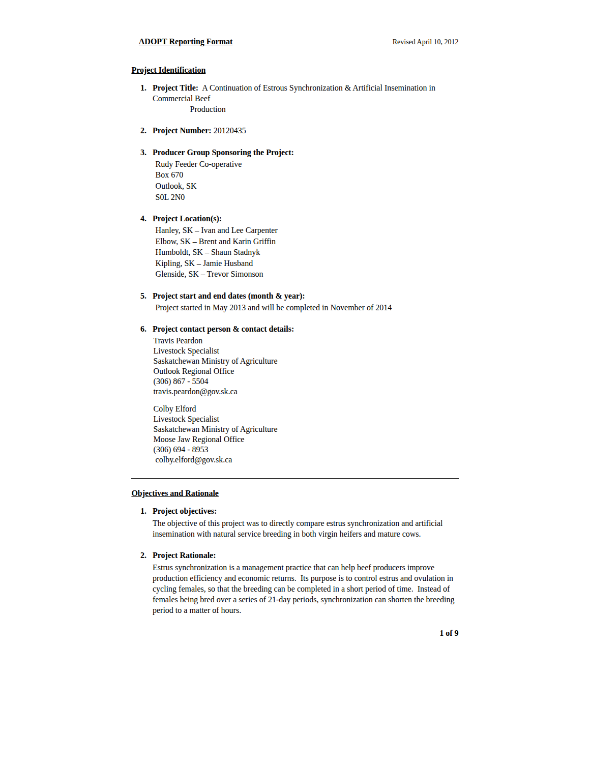ADOPT Reporting Format
Revised April 10, 2012
Project Identification
Project Title: A Continuation of Estrous Synchronization & Artificial Insemination in Commercial Beef Production
Project Number: 20120435
Producer Group Sponsoring the Project:
Rudy Feeder Co-operative
Box 670
Outlook, SK
S0L 2N0
Project Location(s):
Hanley, SK – Ivan and Lee Carpenter
Elbow, SK – Brent and Karin Griffin
Humboldt, SK – Shaun Stadnyk
Kipling, SK – Jamie Husband
Glenside, SK – Trevor Simonson
Project start and end dates (month & year):
Project started in May 2013 and will be completed in November of 2014
Project contact person & contact details:
Travis Peardon
Livestock Specialist
Saskatchewan Ministry of Agriculture
Outlook Regional Office
(306) 867 - 5504
travis.peardon@gov.sk.ca
Colby Elford
Livestock Specialist
Saskatchewan Ministry of Agriculture
Moose Jaw Regional Office
(306) 694 - 8953
colby.elford@gov.sk.ca
Objectives and Rationale
Project objectives:
The objective of this project was to directly compare estrus synchronization and artificial insemination with natural service breeding in both virgin heifers and mature cows.
Project Rationale:
Estrus synchronization is a management practice that can help beef producers improve production efficiency and economic returns. Its purpose is to control estrus and ovulation in cycling females, so that the breeding can be completed in a short period of time. Instead of females being bred over a series of 21-day periods, synchronization can shorten the breeding period to a matter of hours.
1 of 9